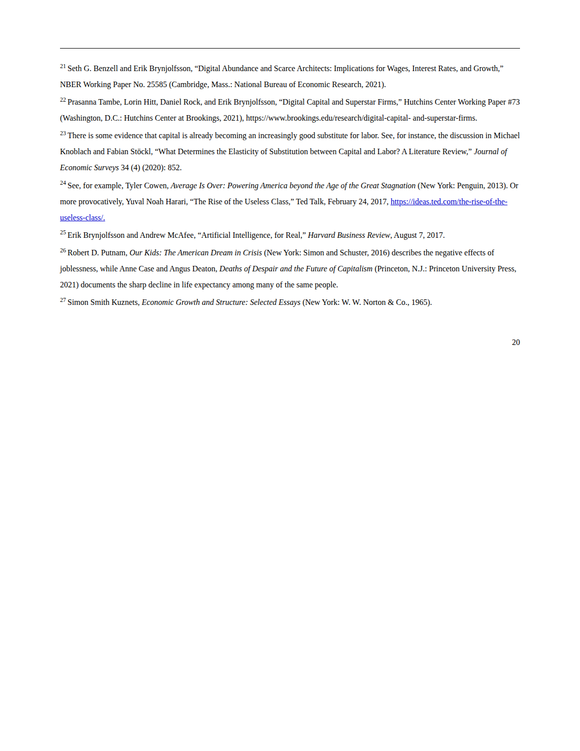21Seth G. Benzell and Erik Brynjolfsson, “Digital Abundance and Scarce Architects: Implications for Wages, Interest Rates, and Growth,” NBER Working Paper No. 25585 (Cambridge, Mass.: National Bureau of Economic Research, 2021).
22Prasanna Tambe, Lorin Hitt, Daniel Rock, and Erik Brynjolfsson, “Digital Capital and Superstar Firms,” Hutchins Center Working Paper #73 (Washington, D.C.: Hutchins Center at Brookings, 2021), https://www.brookings.edu/research/digital-capital- and-superstar-firms.
23There is some evidence that capital is already becoming an increasingly good substitute for labor. See, for instance, the discussion in Michael Knoblach and Fabian Stöckl, “What Determines the Elasticity of Substitution between Capital and Labor? A Literature Review,” Journal of Economic Surveys 34 (4) (2020): 852.
24See, for example, Tyler Cowen, Average Is Over: Powering America beyond the Age of the Great Stagnation (New York: Penguin, 2013). Or more provocatively, Yuval Noah Harari, “The Rise of the Useless Class,” Ted Talk, February 24, 2017, https://ideas.ted.com/the-rise-of-the-useless-class/.
25Erik Brynjolfsson and Andrew McAfee, “Artificial Intelligence, for Real,” Harvard Business Review, August 7, 2017.
26Robert D. Putnam, Our Kids: The American Dream in Crisis (New York: Simon and Schuster, 2016) describes the negative effects of joblessness, while Anne Case and Angus Deaton, Deaths of Despair and the Future of Capitalism (Princeton, N.J.: Princeton University Press, 2021) documents the sharp decline in life expectancy among many of the same people.
27Simon Smith Kuznets, Economic Growth and Structure: Selected Essays (New York: W. W. Norton & Co., 1965).
20